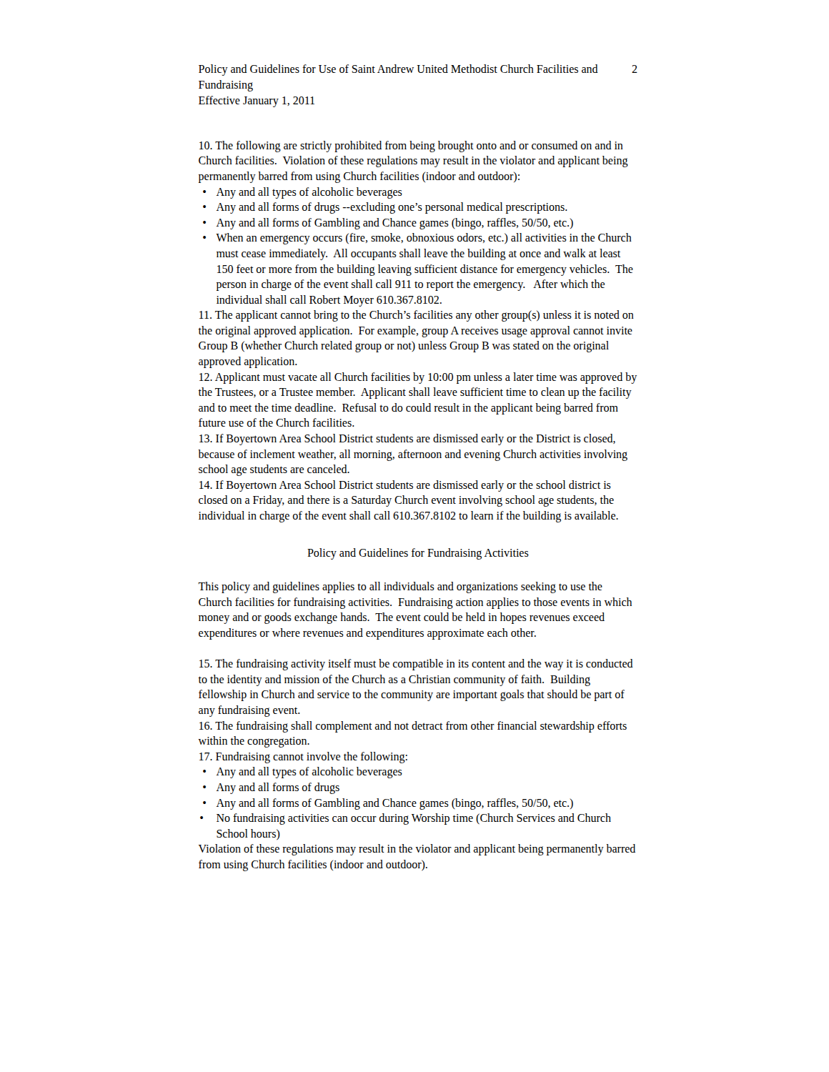Policy and Guidelines for Use of Saint Andrew United Methodist Church Facilities and Fundraising
2
Effective January 1, 2011
10. The following are strictly prohibited from being brought onto and or consumed on and in Church facilities. Violation of these regulations may result in the violator and applicant being permanently barred from using Church facilities (indoor and outdoor):
Any and all types of alcoholic beverages
Any and all forms of drugs --excluding one’s personal medical prescriptions.
Any and all forms of Gambling and Chance games (bingo, raffles, 50/50, etc.)
When an emergency occurs (fire, smoke, obnoxious odors, etc.) all activities in the Church must cease immediately. All occupants shall leave the building at once and walk at least 150 feet or more from the building leaving sufficient distance for emergency vehicles. The person in charge of the event shall call 911 to report the emergency. After which the individual shall call Robert Moyer 610.367.8102.
11. The applicant cannot bring to the Church’s facilities any other group(s) unless it is noted on the original approved application. For example, group A receives usage approval cannot invite Group B (whether Church related group or not) unless Group B was stated on the original approved application.
12. Applicant must vacate all Church facilities by 10:00 pm unless a later time was approved by the Trustees, or a Trustee member. Applicant shall leave sufficient time to clean up the facility and to meet the time deadline. Refusal to do could result in the applicant being barred from future use of the Church facilities.
13. If Boyertown Area School District students are dismissed early or the District is closed, because of inclement weather, all morning, afternoon and evening Church activities involving school age students are canceled.
14. If Boyertown Area School District students are dismissed early or the school district is closed on a Friday, and there is a Saturday Church event involving school age students, the individual in charge of the event shall call 610.367.8102 to learn if the building is available.
Policy and Guidelines for Fundraising Activities
This policy and guidelines applies to all individuals and organizations seeking to use the Church facilities for fundraising activities. Fundraising action applies to those events in which money and or goods exchange hands. The event could be held in hopes revenues exceed expenditures or where revenues and expenditures approximate each other.
15. The fundraising activity itself must be compatible in its content and the way it is conducted to the identity and mission of the Church as a Christian community of faith. Building fellowship in Church and service to the community are important goals that should be part of any fundraising event.
16. The fundraising shall complement and not detract from other financial stewardship efforts within the congregation.
17. Fundraising cannot involve the following:
Any and all types of alcoholic beverages
Any and all forms of drugs
Any and all forms of Gambling and Chance games (bingo, raffles, 50/50, etc.)
No fundraising activities can occur during Worship time (Church Services and Church School hours)
Violation of these regulations may result in the violator and applicant being permanently barred from using Church facilities (indoor and outdoor).